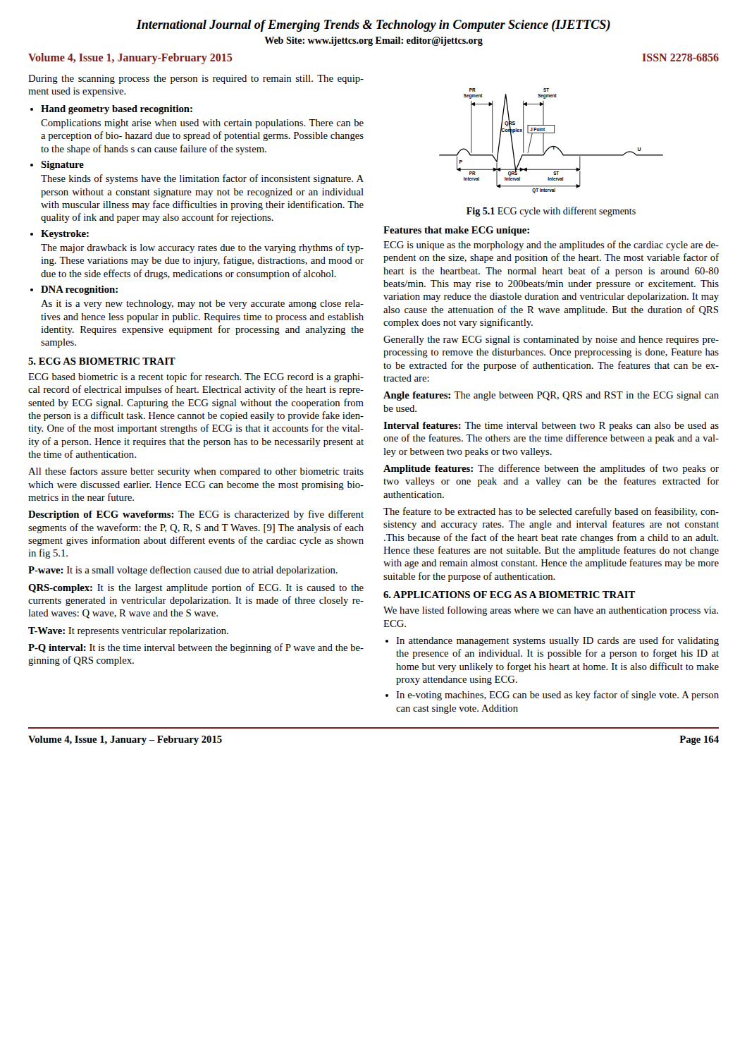International Journal of Emerging Trends & Technology in Computer Science (IJETTCS)
Web Site: www.ijettcs.org Email: editor@ijettcs.org
Volume 4, Issue 1, January-February 2015 ISSN 2278-6856
During the scanning process the person is required to remain still. The equipment used is expensive.
Hand geometry based recognition:
Complications might arise when used with certain populations. There can be a perception of bio- hazard due to spread of potential germs. Possible changes to the shape of hands s can cause failure of the system.
Signature
These kinds of systems have the limitation factor of inconsistent signature. A person without a constant signature may not be recognized or an individual with muscular illness may face difficulties in proving their identification. The quality of ink and paper may also account for rejections.
Keystroke:
The major drawback is low accuracy rates due to the varying rhythms of typing. These variations may be due to injury, fatigue, distractions, and mood or due to the side effects of drugs, medications or consumption of alcohol.
DNA recognition:
As it is a very new technology, may not be very accurate among close relatives and hence less popular in public. Requires time to process and establish identity. Requires expensive equipment for processing and analyzing the samples.
5. ECG AS BIOMETRIC TRAIT
ECG based biometric is a recent topic for research. The ECG record is a graphical record of electrical impulses of heart. Electrical activity of the heart is represented by ECG signal. Capturing the ECG signal without the cooperation from the person is a difficult task. Hence cannot be copied easily to provide fake identity. One of the most important strengths of ECG is that it accounts for the vitality of a person. Hence it requires that the person has to be necessarily present at the time of authentication.
All these factors assure better security when compared to other biometric traits which were discussed earlier. Hence ECG can become the most promising biometrics in the near future.
Description of ECG waveforms: The ECG is characterized by five different segments of the waveform: the P, Q, R, S and T Waves. [9] The analysis of each segment gives information about different events of the cardiac cycle as shown in fig 5.1.
P-wave: It is a small voltage deflection caused due to atrial depolarization.
QRS-complex: It is the largest amplitude portion of ECG. It is caused to the currents generated in ventricular depolarization. It is made of three closely related waves: Q wave, R wave and the S wave.
T-Wave: It represents ventricular repolarization.
P-Q interval: It is the time interval between the beginning of P wave and the beginning of QRS complex.
P QRS Complex T U PR Segment ST Segment J Point PR Interval QRS Interval ST Interval QT Interval
Fig 5.1 ECG cycle with different segments
Features that make ECG unique:
ECG is unique as the morphology and the amplitudes of the cardiac cycle are dependent on the size, shape and position of the heart. The most variable factor of heart is the heartbeat. The normal heart beat of a person is around 60-80 beats/min. This may rise to 200beats/min under pressure or excitement. This variation may reduce the diastole duration and ventricular depolarization. It may also cause the attenuation of the R wave amplitude. But the duration of QRS complex does not vary significantly.
Generally the raw ECG signal is contaminated by noise and hence requires preprocessing to remove the disturbances. Once preprocessing is done, Feature has to be extracted for the purpose of authentication. The features that can be extracted are:
Angle features: The angle between PQR, QRS and RST in the ECG signal can be used.
Interval features: The time interval between two R peaks can also be used as one of the features. The others are the time difference between a peak and a valley or between two peaks or two valleys.
Amplitude features: The difference between the amplitudes of two peaks or two valleys or one peak and a valley can be the features extracted for authentication.
The feature to be extracted has to be selected carefully based on feasibility, consistency and accuracy rates. The angle and interval features are not constant .This because of the fact of the heart beat rate changes from a child to an adult. Hence these features are not suitable. But the amplitude features do not change with age and remain almost constant. Hence the amplitude features may be more suitable for the purpose of authentication.
6. APPLICATIONS OF ECG AS A BIOMETRIC TRAIT
We have listed following areas where we can have an authentication process via. ECG.
In attendance management systems usually ID cards are used for validating the presence of an individual. It is possible for a person to forget his ID at home but very unlikely to forget his heart at home. It is also difficult to make proxy attendance using ECG.
In e-voting machines, ECG can be used as key factor of single vote. A person can cast single vote. Addition
Volume 4, Issue 1, January – February 2015 Page 164